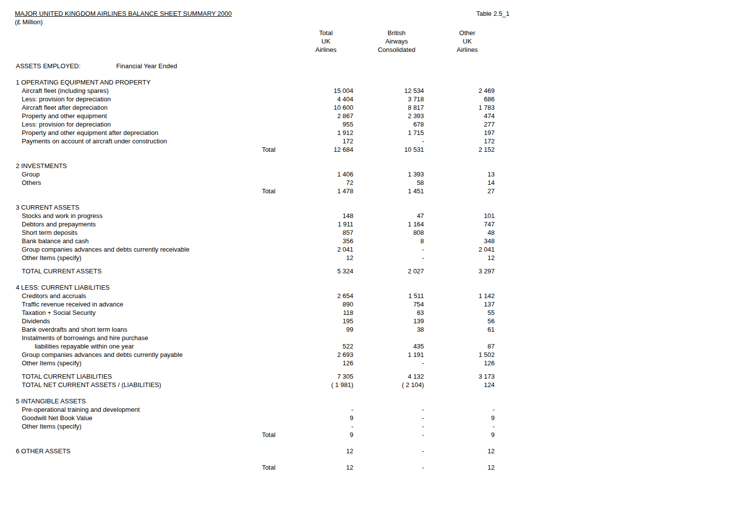MAJOR UNITED KINGDOM AIRLINES BALANCE SHEET SUMMARY 2000 Table 2.5_1
(£ Million)
| | | Total | British | Other |
| | | UK | Airways | UK |
| | | Airlines | Consolidated | Airlines |
| ASSETS EMPLOYED: Financial Year Ended | | | | |
| 1 OPERATING EQUIPMENT AND PROPERTY | | | | |
| Aircraft fleet (including spares) | | 15 004 | 12 534 | 2 469 |
| Less: provision for depreciation | | 4 404 | 3 718 | 686 |
| Aircraft fleet after depreciation | | 10 600 | 8 817 | 1 783 |
| Property and other equipment | | 2 867 | 2 393 | 474 |
| Less: provision for depreciation | | 955 | 678 | 277 |
| Property and other equipment after depreciation | | 1 912 | 1 715 | 197 |
| Payments on account of aircraft under construction | | 172 | - | 172 |
| | Total | 12 684 | 10 531 | 2 152 |
| 2 INVESTMENTS | | | | |
| Group | | 1 406 | 1 393 | 13 |
| Others | | 72 | 58 | 14 |
| | Total | 1 478 | 1 451 | 27 |
| 3 CURRENT ASSETS | | | | |
| Stocks and work in progress | | 148 | 47 | 101 |
| Debtors and prepayments | | 1 911 | 1 164 | 747 |
| Short term deposits | | 857 | 808 | 48 |
| Bank balance and cash | | 356 | 8 | 348 |
| Group companies advances and debts currently receivable | | 2 041 | - | 2 041 |
| Other Items (specify) | | 12 | - | 12 |
| TOTAL CURRENT ASSETS | | 5 324 | 2 027 | 3 297 |
| 4 LESS: CURRENT LIABILITIES | | | | |
| Creditors and accruals | | 2 654 | 1 511 | 1 142 |
| Traffic revenue received in advance | | 890 | 754 | 137 |
| Taxation + Social Security | | 118 | 63 | 55 |
| Dividends | | 195 | 139 | 56 |
| Bank overdrafts and short term loans | | 99 | 38 | 61 |
| Instalments of borrowings and hire purchase | | | | |
| liabilities repayable within one year | | 522 | 435 | 87 |
| Group companies advances and debts currently payable | | 2 693 | 1 191 | 1 502 |
| Other Items (specify) | | 126 | - | 126 |
| TOTAL CURRENT LIABILITIES | | 7 305 | 4 132 | 3 173 |
| TOTAL NET CURRENT ASSETS / (LIABILITIES) | | ( 1 981) | ( 2 104) | 124 |
| 5 INTANGIBLE ASSETS | | | | |
| Pre-operational training and development | | - | - | - |
| Goodwill Net Book Value | | 9 | - | 9 |
| Other Items (specify) | | - | - | - |
| | Total | 9 | - | 9 |
| 6 OTHER ASSETS | | 12 | - | 12 |
| | Total | 12 | - | 12 |